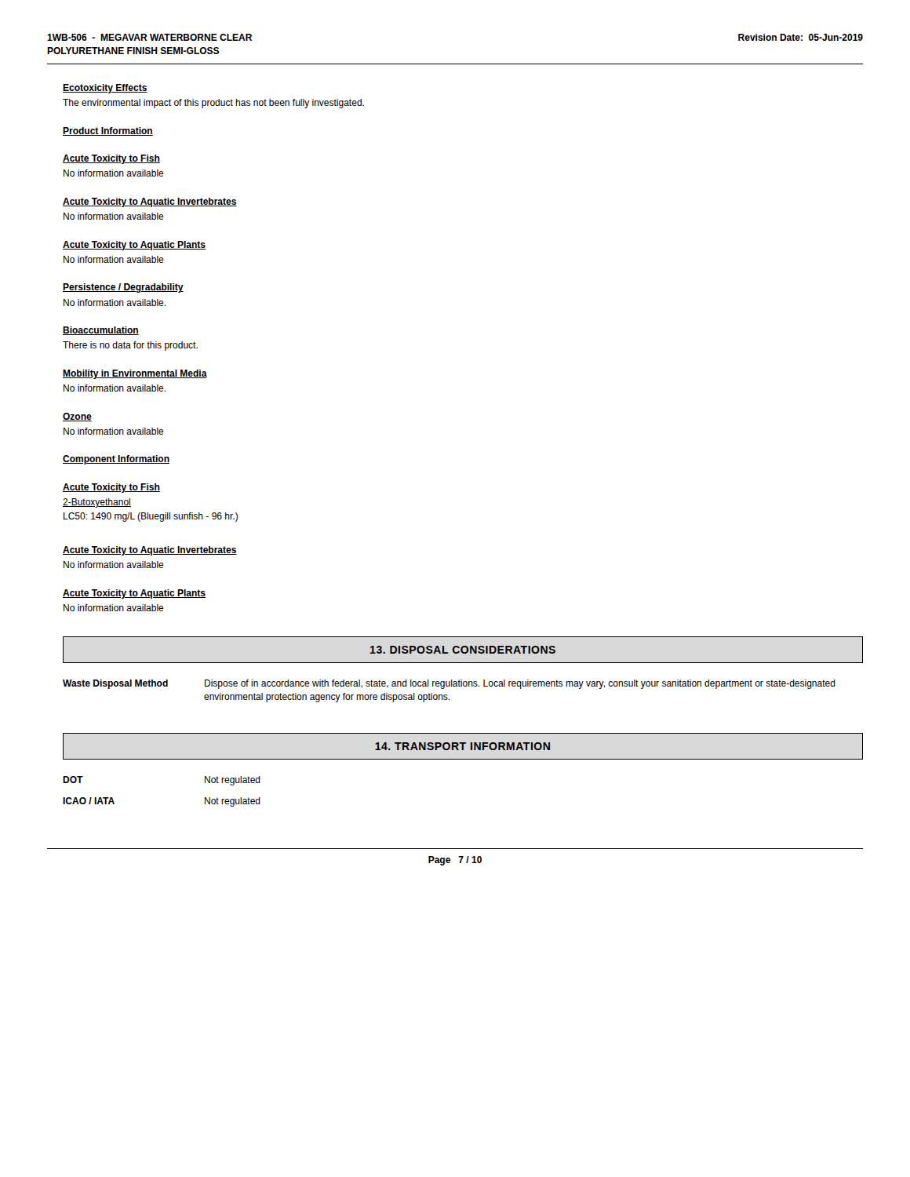1WB-506 - MEGAVAR WATERBORNE CLEAR
POLYURETHANE FINISH SEMI-GLOSS
Revision Date: 05-Jun-2019
Ecotoxicity Effects
The environmental impact of this product has not been fully investigated.
Product Information
Acute Toxicity to Fish
No information available
Acute Toxicity to Aquatic Invertebrates
No information available
Acute Toxicity to Aquatic Plants
No information available
Persistence / Degradability
No information available.
Bioaccumulation
There is no data for this product.
Mobility in Environmental Media
No information available.
Ozone
No information available
Component Information
Acute Toxicity to Fish
2-Butoxyethanol
LC50: 1490 mg/L (Bluegill sunfish - 96 hr.)
Acute Toxicity to Aquatic Invertebrates
No information available
Acute Toxicity to Aquatic Plants
No information available
13. DISPOSAL CONSIDERATIONS
| Waste Disposal Method | Dispose of in accordance with federal, state, and local regulations. Local requirements may vary, consult your sanitation department or state-designated environmental protection agency for more disposal options. |
14. TRANSPORT INFORMATION
| DOT | Not regulated |
| ICAO / IATA | Not regulated |
Page 7 / 10